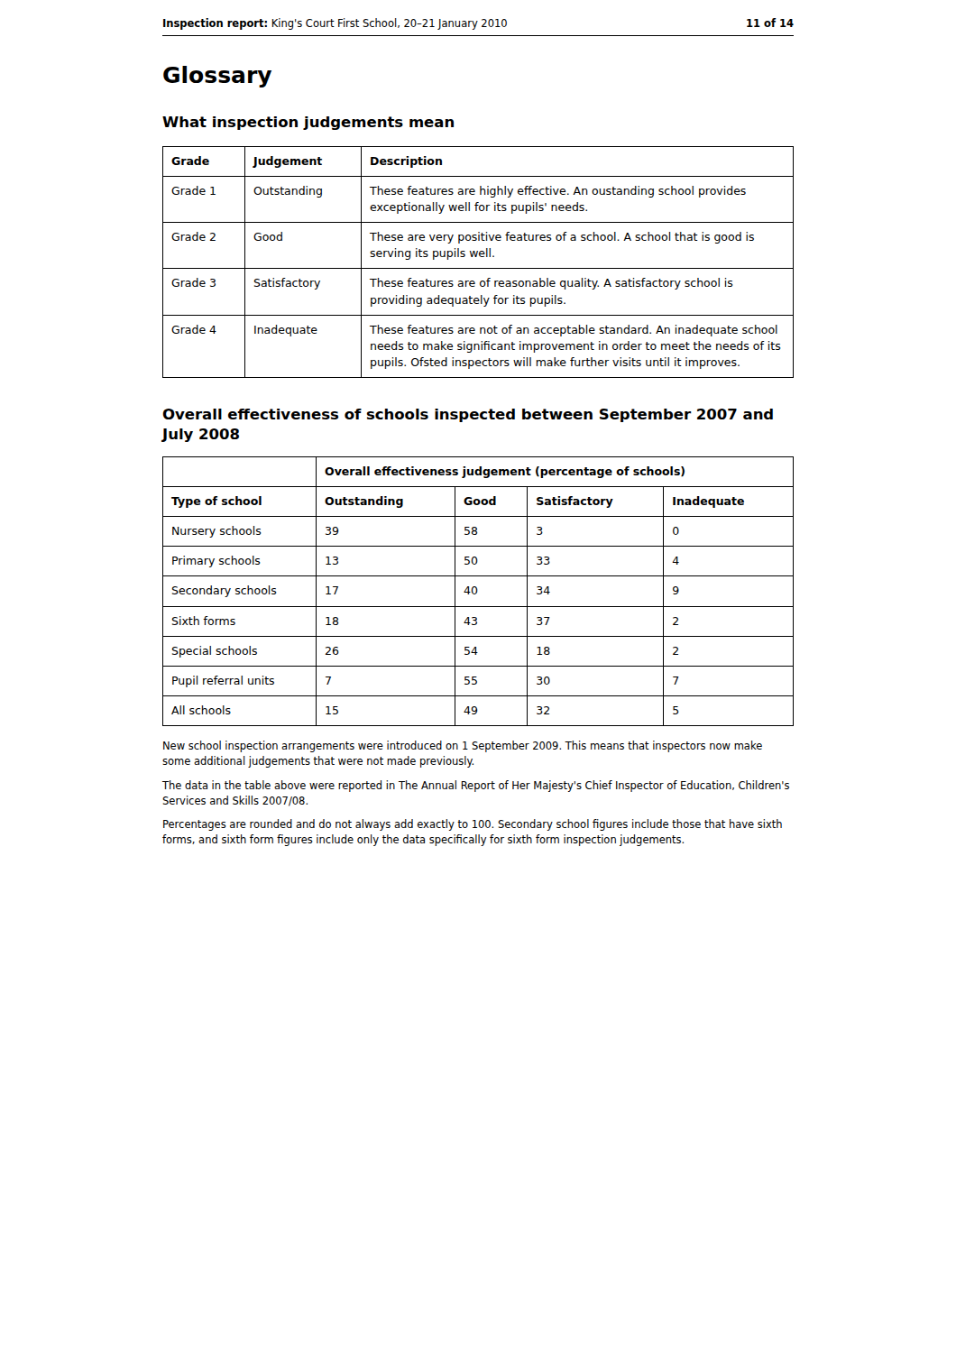Inspection report: King's Court First School, 20–21 January 2010
11 of 14
Glossary
What inspection judgements mean
| Grade | Judgement | Description |
| --- | --- | --- |
| Grade 1 | Outstanding | These features are highly effective. An oustanding school provides exceptionally well for its pupils' needs. |
| Grade 2 | Good | These are very positive features of a school. A school that is good is serving its pupils well. |
| Grade 3 | Satisfactory | These features are of reasonable quality. A satisfactory school is providing adequately for its pupils. |
| Grade 4 | Inadequate | These features are not of an acceptable standard. An inadequate school needs to make significant improvement in order to meet the needs of its pupils. Ofsted inspectors will make further visits until it improves. |
Overall effectiveness of schools inspected between September 2007 and July 2008
| | Overall effectiveness judgement (percentage of schools) |
| --- | --- |
| Type of school | Outstanding | Good | Satisfactory | Inadequate |
| Nursery schools | 39 | 58 | 3 | 0 |
| Primary schools | 13 | 50 | 33 | 4 |
| Secondary schools | 17 | 40 | 34 | 9 |
| Sixth forms | 18 | 43 | 37 | 2 |
| Special schools | 26 | 54 | 18 | 2 |
| Pupil referral units | 7 | 55 | 30 | 7 |
| All schools | 15 | 49 | 32 | 5 |
New school inspection arrangements were introduced on 1 September 2009. This means that inspectors now make some additional judgements that were not made previously.
The data in the table above were reported in The Annual Report of Her Majesty's Chief Inspector of Education, Children's Services and Skills 2007/08.
Percentages are rounded and do not always add exactly to 100. Secondary school figures include those that have sixth forms, and sixth form figures include only the data specifically for sixth form inspection judgements.